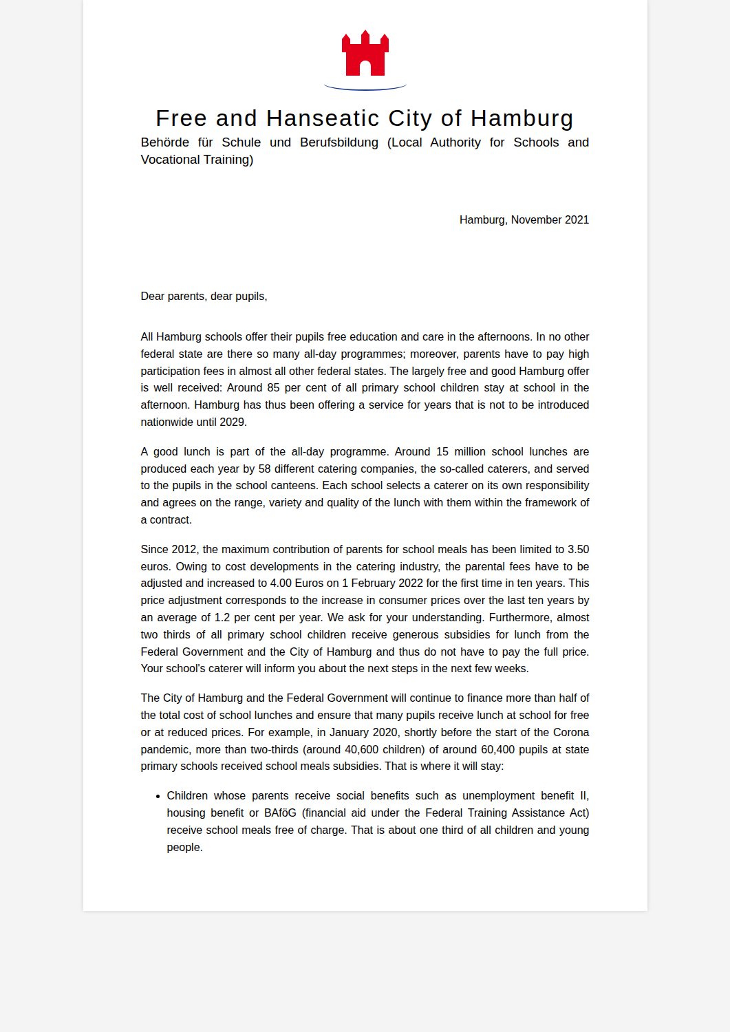Free and Hanseatic City of Hamburg
Behörde für Schule und Berufsbildung (Local Authority for Schools and Vocational Training)
Hamburg, November 2021
Dear parents, dear pupils,
All Hamburg schools offer their pupils free education and care in the afternoons. In no other federal state are there so many all-day programmes; moreover, parents have to pay high participation fees in almost all other federal states. The largely free and good Hamburg offer is well received: Around 85 per cent of all primary school children stay at school in the afternoon. Hamburg has thus been offering a service for years that is not to be introduced nationwide until 2029.
A good lunch is part of the all-day programme. Around 15 million school lunches are produced each year by 58 different catering companies, the so-called caterers, and served to the pupils in the school canteens. Each school selects a caterer on its own responsibility and agrees on the range, variety and quality of the lunch with them within the framework of a contract.
Since 2012, the maximum contribution of parents for school meals has been limited to 3.50 euros. Owing to cost developments in the catering industry, the parental fees have to be adjusted and increased to 4.00 Euros on 1 February 2022 for the first time in ten years. This price adjustment corresponds to the increase in consumer prices over the last ten years by an average of 1.2 per cent per year. We ask for your understanding. Furthermore, almost two thirds of all primary school children receive generous subsidies for lunch from the Federal Government and the City of Hamburg and thus do not have to pay the full price. Your school's caterer will inform you about the next steps in the next few weeks.
The City of Hamburg and the Federal Government will continue to finance more than half of the total cost of school lunches and ensure that many pupils receive lunch at school for free or at reduced prices. For example, in January 2020, shortly before the start of the Corona pandemic, more than two-thirds (around 40,600 children) of around 60,400 pupils at state primary schools received school meals subsidies. That is where it will stay:
Children whose parents receive social benefits such as unemployment benefit II, housing benefit or BAföG (financial aid under the Federal Training Assistance Act) receive school meals free of charge. That is about one third of all children and young people.